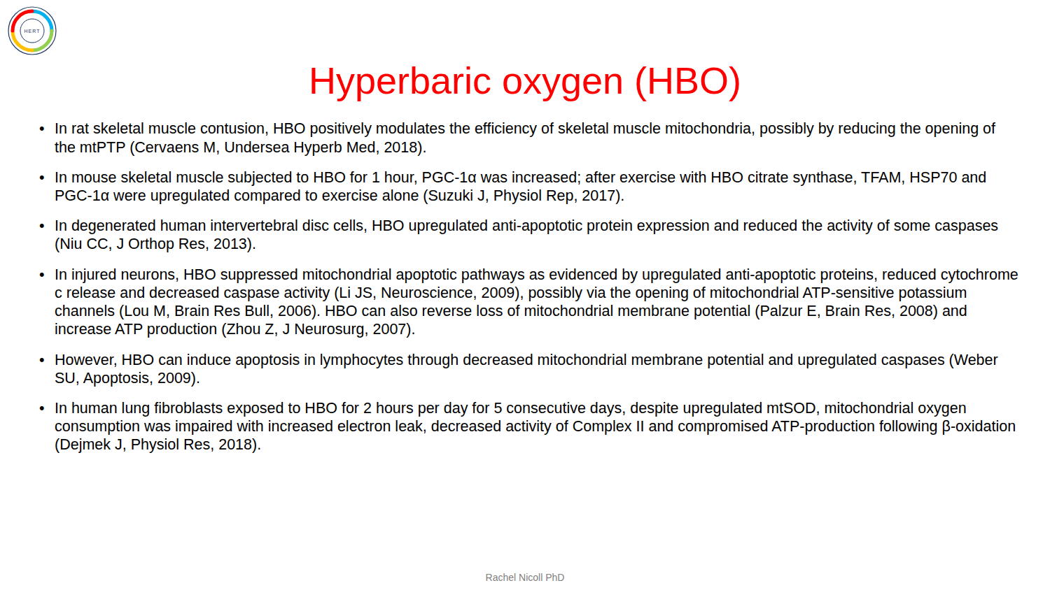HERT
Hyperbaric oxygen (HBO)
In rat skeletal muscle contusion, HBO positively modulates the efficiency of skeletal muscle mitochondria, possibly by reducing the opening of the mtPTP (Cervaens M, Undersea Hyperb Med, 2018).
In mouse skeletal muscle subjected to HBO for 1 hour, PGC-1α was increased; after exercise with HBO citrate synthase, TFAM, HSP70 and PGC-1α were upregulated compared to exercise alone (Suzuki J, Physiol Rep, 2017).
In degenerated human intervertebral disc cells, HBO upregulated anti-apoptotic protein expression and reduced the activity of some caspases (Niu CC, J Orthop Res, 2013).
In injured neurons, HBO suppressed mitochondrial apoptotic pathways as evidenced by upregulated anti-apoptotic proteins, reduced cytochrome c release and decreased caspase activity (Li JS, Neuroscience, 2009), possibly via the opening of mitochondrial ATP-sensitive potassium channels (Lou M, Brain Res Bull, 2006). HBO can also reverse loss of mitochondrial membrane potential (Palzur E, Brain Res, 2008) and increase ATP production (Zhou Z, J Neurosurg, 2007).
However, HBO can induce apoptosis in lymphocytes through decreased mitochondrial membrane potential and upregulated caspases (Weber SU, Apoptosis, 2009).
In human lung fibroblasts exposed to HBO for 2 hours per day for 5 consecutive days, despite upregulated mtSOD, mitochondrial oxygen consumption was impaired with increased electron leak, decreased activity of Complex II and compromised ATP-production following β-oxidation (Dejmek J, Physiol Res, 2018).
Rachel Nicoll PhD